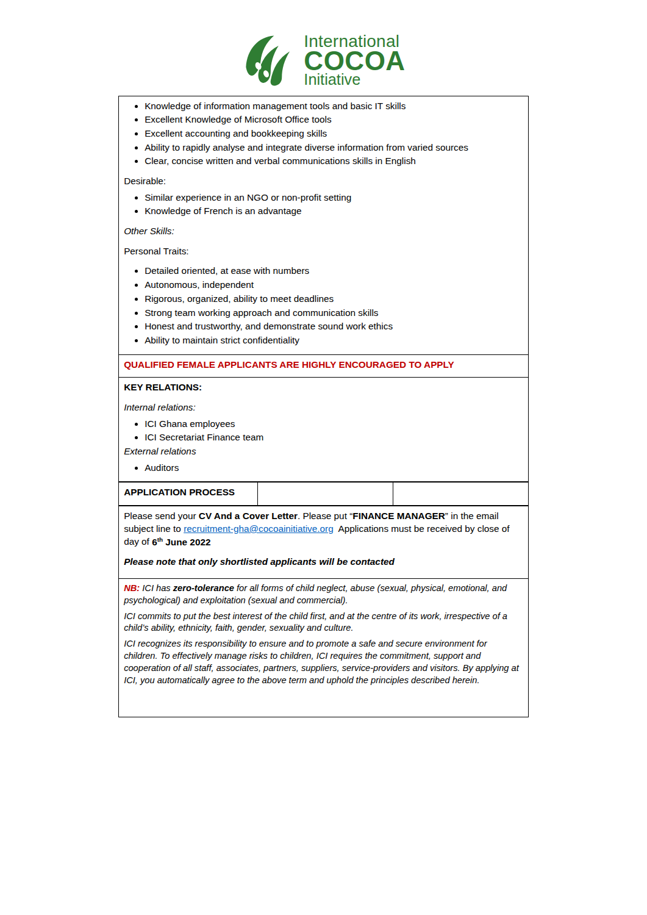International COCOA Initiative
| Knowledge of information management tools and basic IT skills Excellent Knowledge of Microsoft Office tools Excellent accounting and bookkeeping skills Ability to rapidly analyse and integrate diverse information from varied sources Clear, concise written and verbal communications skills in English Desirable: Similar experience in an NGO or non-profit setting Knowledge of French is an advantage Other Skills: Personal Traits: Detailed oriented, at ease with numbers Autonomous, independent Rigorous, organized, ability to meet deadlines Strong team working approach and communication skills Honest and trustworthy, and demonstrate sound work ethics Ability to maintain strict confidentiality |
| QUALIFIED FEMALE APPLICANTS ARE HIGHLY ENCOURAGED TO APPLY |
| KEY RELATIONS: Internal relations: ICI Ghana employees ICI Secretariat Finance team External relations Auditors |
| APPLICATION PROCESS | | |
| Please send your CV And a Cover Letter . Please put “ FINANCE MANAGER ” in the email subject line to recruitment-gha@cocoainitiative.org Applications must be received by close of day of 6 th June 2022 Please note that only shortlisted applicants will be contacted |
| NB: ICI has zero-tolerance for all forms of child neglect, abuse (sexual, physical, emotional, and psychological) and exploitation (sexual and commercial). ICI commits to put the best interest of the child first, and at the centre of its work, irrespective of a child’s ability, ethnicity, faith, gender, sexuality and culture. ICI recognizes its responsibility to ensure and to promote a safe and secure environment for children. To effectively manage risks to children, ICI requires the commitment, support and cooperation of all staff, associates, partners, suppliers, service-providers and visitors. By applying at ICI, you automatically agree to the above term and uphold the principles described herein. |